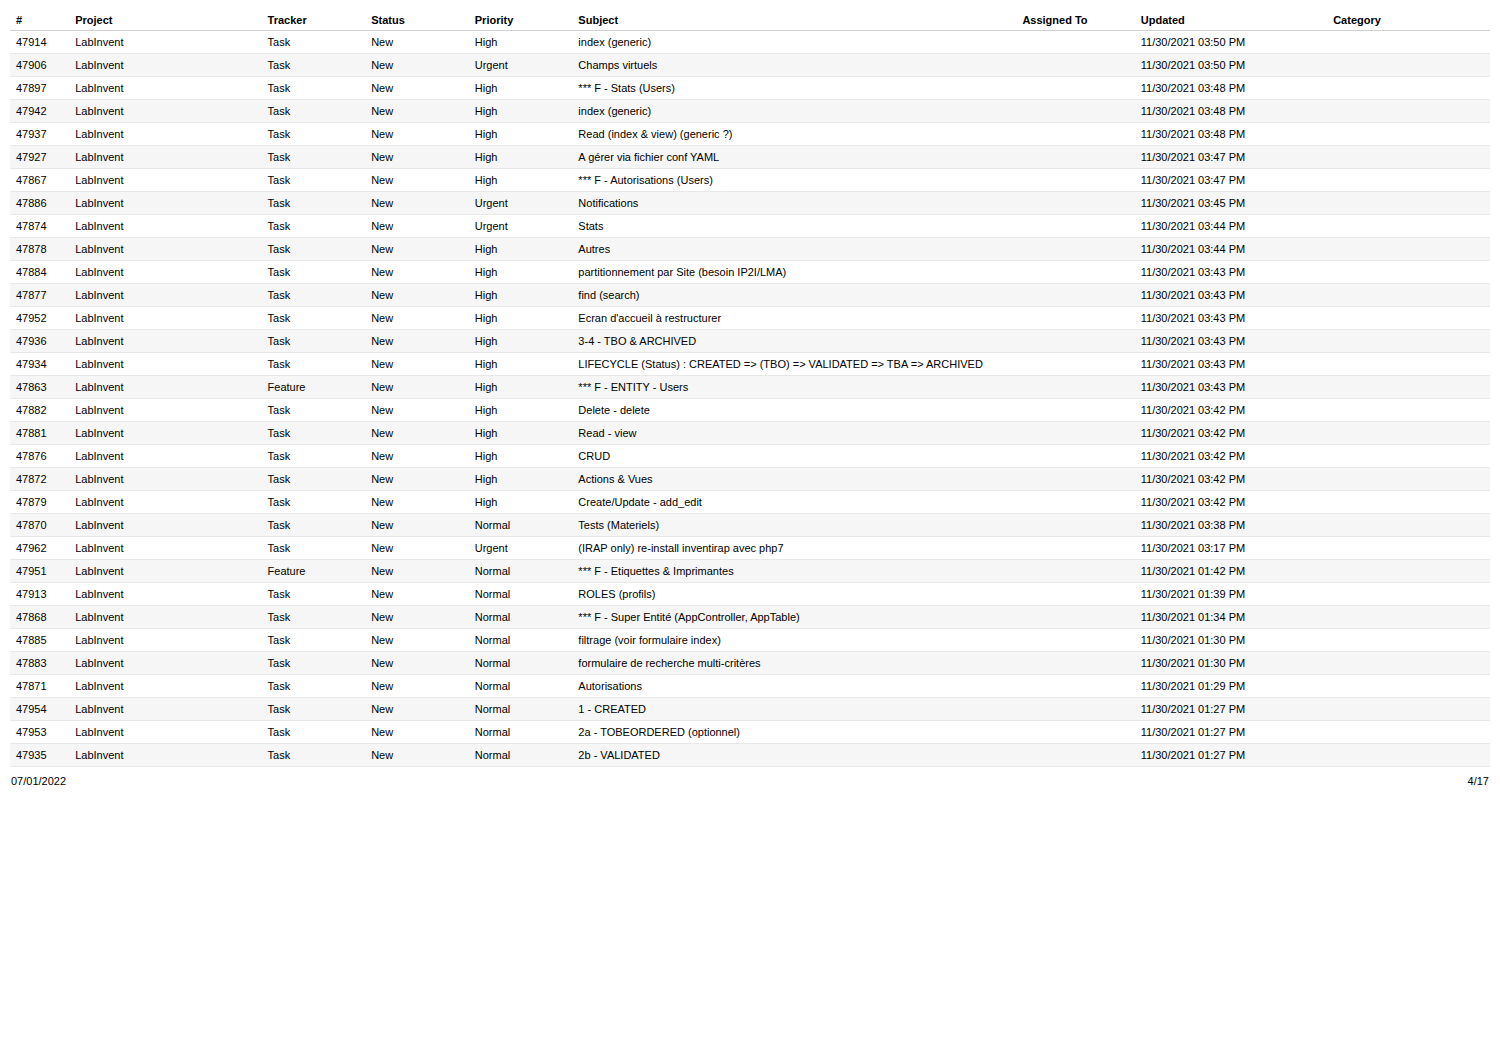| # | Project | Tracker | Status | Priority | Subject | Assigned To | Updated | Category |
| --- | --- | --- | --- | --- | --- | --- | --- | --- |
| 47914 | LabInvent | Task | New | High | index (generic) | | 11/30/2021 03:50 PM | |
| 47906 | LabInvent | Task | New | Urgent | Champs virtuels | | 11/30/2021 03:50 PM | |
| 47897 | LabInvent | Task | New | High | *** F - Stats (Users) | | 11/30/2021 03:48 PM | |
| 47942 | LabInvent | Task | New | High | index (generic) | | 11/30/2021 03:48 PM | |
| 47937 | LabInvent | Task | New | High | Read (index & view) (generic ?) | | 11/30/2021 03:48 PM | |
| 47927 | LabInvent | Task | New | High | A gérer via fichier conf YAML | | 11/30/2021 03:47 PM | |
| 47867 | LabInvent | Task | New | High | *** F - Autorisations (Users) | | 11/30/2021 03:47 PM | |
| 47886 | LabInvent | Task | New | Urgent | Notifications | | 11/30/2021 03:45 PM | |
| 47874 | LabInvent | Task | New | Urgent | Stats | | 11/30/2021 03:44 PM | |
| 47878 | LabInvent | Task | New | High | Autres | | 11/30/2021 03:44 PM | |
| 47884 | LabInvent | Task | New | High | partitionnement par Site (besoin IP2I/LMA) | | 11/30/2021 03:43 PM | |
| 47877 | LabInvent | Task | New | High | find (search) | | 11/30/2021 03:43 PM | |
| 47952 | LabInvent | Task | New | High | Ecran d'accueil à restructurer | | 11/30/2021 03:43 PM | |
| 47936 | LabInvent | Task | New | High | 3-4 - TBO & ARCHIVED | | 11/30/2021 03:43 PM | |
| 47934 | LabInvent | Task | New | High | LIFECYCLE (Status) : CREATED => (TBO) => VALIDATED => TBA => ARCHIVED | | 11/30/2021 03:43 PM | |
| 47863 | LabInvent | Feature | New | High | *** F - ENTITY - Users | | 11/30/2021 03:43 PM | |
| 47882 | LabInvent | Task | New | High | Delete - delete | | 11/30/2021 03:42 PM | |
| 47881 | LabInvent | Task | New | High | Read - view | | 11/30/2021 03:42 PM | |
| 47876 | LabInvent | Task | New | High | CRUD | | 11/30/2021 03:42 PM | |
| 47872 | LabInvent | Task | New | High | Actions & Vues | | 11/30/2021 03:42 PM | |
| 47879 | LabInvent | Task | New | High | Create/Update - add_edit | | 11/30/2021 03:42 PM | |
| 47870 | LabInvent | Task | New | Normal | Tests (Materiels) | | 11/30/2021 03:38 PM | |
| 47962 | LabInvent | Task | New | Urgent | (IRAP only) re-install inventirap avec php7 | | 11/30/2021 03:17 PM | |
| 47951 | LabInvent | Feature | New | Normal | *** F - Etiquettes & Imprimantes | | 11/30/2021 01:42 PM | |
| 47913 | LabInvent | Task | New | Normal | ROLES (profils) | | 11/30/2021 01:39 PM | |
| 47868 | LabInvent | Task | New | Normal | *** F - Super Entité (AppController, AppTable) | | 11/30/2021 01:34 PM | |
| 47885 | LabInvent | Task | New | Normal | filtrage (voir formulaire index) | | 11/30/2021 01:30 PM | |
| 47883 | LabInvent | Task | New | Normal | formulaire de recherche multi-critères | | 11/30/2021 01:30 PM | |
| 47871 | LabInvent | Task | New | Normal | Autorisations | | 11/30/2021 01:29 PM | |
| 47954 | LabInvent | Task | New | Normal | 1 - CREATED | | 11/30/2021 01:27 PM | |
| 47953 | LabInvent | Task | New | Normal | 2a - TOBEORDERED (optionnel) | | 11/30/2021 01:27 PM | |
| 47935 | LabInvent | Task | New | Normal | 2b - VALIDATED | | 11/30/2021 01:27 PM | |
| 07/01/2022 | 4/17 |